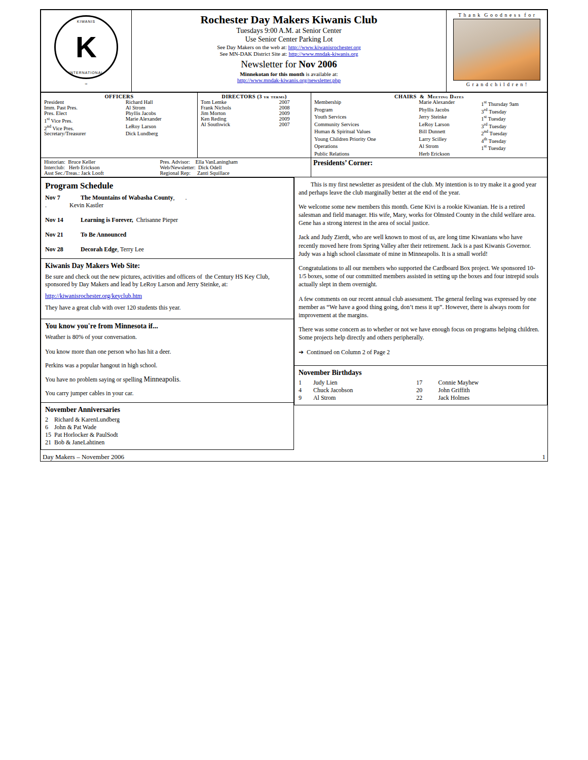| KIWANIS K INTERNATIONAL ® | Rochester Day Makers Kiwanis Club Tuesdays 9:00 A.M. at Senior Center Use Senior Center Parking Lot See Day Makers on the web at: http://www.kiwanisrochester.org See MN-DAK District Site at: http://www.mndak-kiwanis.org Newsletter for Nov 2006 Minnekotan for this month is available at: http://www.mndak-kiwanis.org/newsletter.php | T h a n k G o o d n e s s f o r G r a n d c h i l d r e n ! |
| OFFICERS / President / Richard Hall / / Imm. Past Pres. / Al Strom / / Pres. Elect / Phyllis Jacobs / / 1 st Vice Pres. / Marie Alexander / / 2 nd Vice Pres. / LeRoy Larson / / Secretary/Treasurer / Dick Lundberg / | DIRECTORS (3 yr terms) / Tom Lemke / 2007 / / Frank Nichols / 2008 / / Jim Morton / 2009 / / Ken Reding / 2009 / / Al Southwick / 2007 / | CHAIRS & Meeting Dates / Membership / Marie Alexander / 1 st Thursday 9am / / Program / Phyllis Jacobs / 3 rd Tuesday / / Youth Services / Jerry Steinke / 1 st Tuesday / / Community Services / LeRoy Larson / 3 rd Tuesday / / Human & Spiritual Values / Bill Dunnett / 2 nd Tuesday / / Young Children Priority One / Larry Scilley / 4 th Tuesday / / Operations / Al Strom / 1 st Tuesday / / Public Relations / Herb Erickson / / |
| / Historian: Bruce Keller / Pres. Advisor: Ella VanLaningham / / Interclub: Herb Erickson / Web/Newsletter: Dick Odell / / Asst Sec./Treas.: Jack Looft / Regional Rep: Zanti Squillace / | Presidents’ Corner: |
| Program Schedule Nov 7 The Mountains of Wabasha County , . . Kevin Kastler Nov 14 Learning is Forever, Chrisanne Pieper Nov 21 To Be Announced Nov 28 Decorah Edge , Terry Lee Kiwanis Day Makers Web Site: Be sure and check out the new pictures, activities and officers of the Century HS Key Club, sponsored by Day Makers and lead by LeRoy Larson and Jerry Steinke, at: http://kiwanisrochester.org/keyclub.htm They have a great club with over 120 students this year. You know you're from Minnesota if... Weather is 80% of your conversation. You know more than one person who has hit a deer. Perkins was a popular hangout in high school. You have no problem saying or spelling Minneapolis . You carry jumper cables in your car. November Anniversaries / 2 / Richard & KarenLundberg / / 6 / John & Pat Wade / / 15 / Pat Horlocker & PaulSodt / / 21 / Bob & JaneLahtinen / | This is my first newsletter as president of the club. My intention is to try make it a good year and perhaps leave the club marginally better at the end of the year. We welcome some new members this month. Gene Kivi is a rookie Kiwanian. He is a retired salesman and field manager. His wife, Mary, works for Olmsted County in the child welfare area. Gene has a strong interest in the area of social justice. Jack and Judy Zierdt, who are well known to most of us, are long time Kiwanians who have recently moved here from Spring Valley after their retirement. Jack is a past Kiwanis Governor. Judy was a high school classmate of mine in Minneapolis. It is a small world! Congratulations to all our members who supported the Cardboard Box project. We sponsored 10-1/5 boxes, some of our committed members assisted in setting up the boxes and four intrepid souls actually slept in them overnight. A few comments on our recent annual club assessment. The general feeling was expressed by one member as “We have a good thing going, don’t mess it up”. However, there is always room for improvement at the margins. There was some concern as to whether or not we have enough focus on programs helping children. Some projects help directly and others peripherally. ➔ Continued on Column 2 of Page 2 November Birthdays / 1 / Judy Lien / 17 / Connie Mayhew / / 4 / Chuck Jacobson / 20 / John Griffith / / 9 / Al Strom / 22 / Jack Holmes / |
Day Makers – November 2006 1